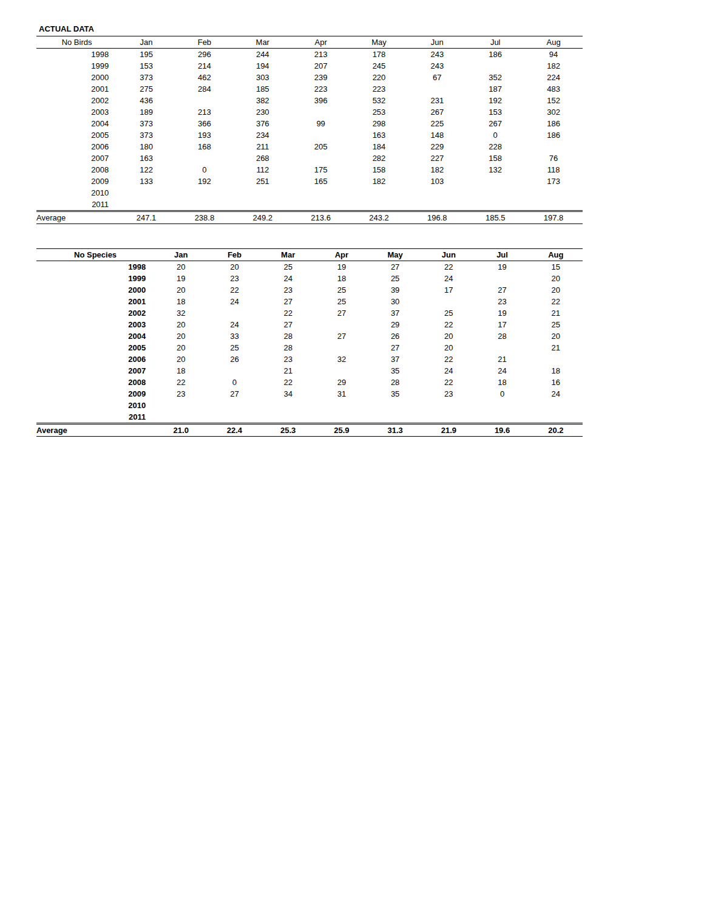ACTUAL DATA
| No Birds | Jan | Feb | Mar | Apr | May | Jun | Jul | Aug |
| --- | --- | --- | --- | --- | --- | --- | --- | --- |
| 1998 | 195 | 296 | 244 | 213 | 178 | 243 | 186 | 94 |
| 1999 | 153 | 214 | 194 | 207 | 245 | 243 | | 182 |
| 2000 | 373 | 462 | 303 | 239 | 220 | 67 | 352 | 224 |
| 2001 | 275 | 284 | 185 | 223 | 223 | | 187 | 483 |
| 2002 | 436 | | 382 | 396 | 532 | 231 | 192 | 152 |
| 2003 | 189 | 213 | 230 | | 253 | 267 | 153 | 302 |
| 2004 | 373 | 366 | 376 | 99 | 298 | 225 | 267 | 186 |
| 2005 | 373 | 193 | 234 | | 163 | 148 | 0 | 186 |
| 2006 | 180 | 168 | 211 | 205 | 184 | 229 | 228 | |
| 2007 | 163 | | 268 | | 282 | 227 | 158 | 76 |
| 2008 | 122 | 0 | 112 | 175 | 158 | 182 | 132 | 118 |
| 2009 | 133 | 192 | 251 | 165 | 182 | 103 | | 173 |
| 2010 | | | | | | | | |
| 2011 | | | | | | | | |
| Average | 247.1 | 238.8 | 249.2 | 213.6 | 243.2 | 196.8 | 185.5 | 197.8 |
| No Species | Jan | Feb | Mar | Apr | May | Jun | Jul | Aug |
| --- | --- | --- | --- | --- | --- | --- | --- | --- |
| 1998 | 20 | 20 | 25 | 19 | 27 | 22 | 19 | 15 |
| 1999 | 19 | 23 | 24 | 18 | 25 | 24 | | 20 |
| 2000 | 20 | 22 | 23 | 25 | 39 | 17 | 27 | 20 |
| 2001 | 18 | 24 | 27 | 25 | 30 | | 23 | 22 |
| 2002 | 32 | | 22 | 27 | 37 | 25 | 19 | 21 |
| 2003 | 20 | 24 | 27 | | 29 | 22 | 17 | 25 |
| 2004 | 20 | 33 | 28 | 27 | 26 | 20 | 28 | 20 |
| 2005 | 20 | 25 | 28 | | 27 | 20 | | 21 |
| 2006 | 20 | 26 | 23 | 32 | 37 | 22 | 21 | |
| 2007 | 18 | | 21 | | 35 | 24 | 24 | 18 |
| 2008 | 22 | 0 | 22 | 29 | 28 | 22 | 18 | 16 |
| 2009 | 23 | 27 | 34 | 31 | 35 | 23 | 0 | 24 |
| 2010 | | | | | | | | |
| 2011 | | | | | | | | |
| Average | 21.0 | 22.4 | 25.3 | 25.9 | 31.3 | 21.9 | 19.6 | 20.2 |